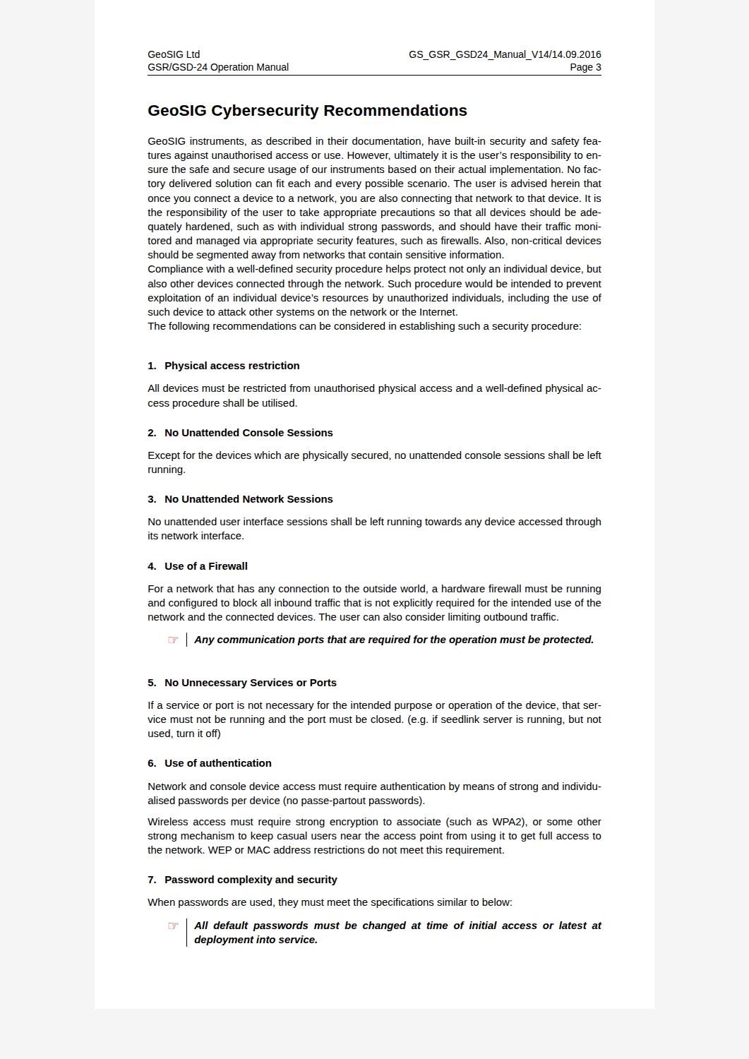GeoSIG Ltd
GS_GSR_GSD24_Manual_V14/14.09.2016
GSR/GSD-24 Operation Manual
Page 3
GeoSIG Cybersecurity Recommendations
GeoSIG instruments, as described in their documentation, have built-in security and safety features against unauthorised access or use. However, ultimately it is the user’s responsibility to ensure the safe and secure usage of our instruments based on their actual implementation. No factory delivered solution can fit each and every possible scenario. The user is advised herein that once you connect a device to a network, you are also connecting that network to that device. It is the responsibility of the user to take appropriate precautions so that all devices should be adequately hardened, such as with individual strong passwords, and should have their traffic monitored and managed via appropriate security features, such as firewalls. Also, non-critical devices should be segmented away from networks that contain sensitive information.
Compliance with a well-defined security procedure helps protect not only an individual device, but also other devices connected through the network. Such procedure would be intended to prevent exploitation of an individual device’s resources by unauthorized individuals, including the use of such device to attack other systems on the network or the Internet.
The following recommendations can be considered in establishing such a security procedure:
1. Physical access restriction
All devices must be restricted from unauthorised physical access and a well-defined physical access procedure shall be utilised.
2. No Unattended Console Sessions
Except for the devices which are physically secured, no unattended console sessions shall be left running.
3. No Unattended Network Sessions
No unattended user interface sessions shall be left running towards any device accessed through its network interface.
4. Use of a Firewall
For a network that has any connection to the outside world, a hardware firewall must be running and configured to block all inbound traffic that is not explicitly required for the intended use of the network and the connected devices. The user can also consider limiting outbound traffic.
☞
Any communication ports that are required for the operation must be protected.
5. No Unnecessary Services or Ports
If a service or port is not necessary for the intended purpose or operation of the device, that service must not be running and the port must be closed. (e.g. if seedlink server is running, but not used, turn it off)
6. Use of authentication
Network and console device access must require authentication by means of strong and individualised passwords per device (no passe-partout passwords).
Wireless access must require strong encryption to associate (such as WPA2), or some other strong mechanism to keep casual users near the access point from using it to get full access to the network. WEP or MAC address restrictions do not meet this requirement.
7. Password complexity and security
When passwords are used, they must meet the specifications similar to below:
☞
All default passwords must be changed at time of initial access or latest at deployment into service.